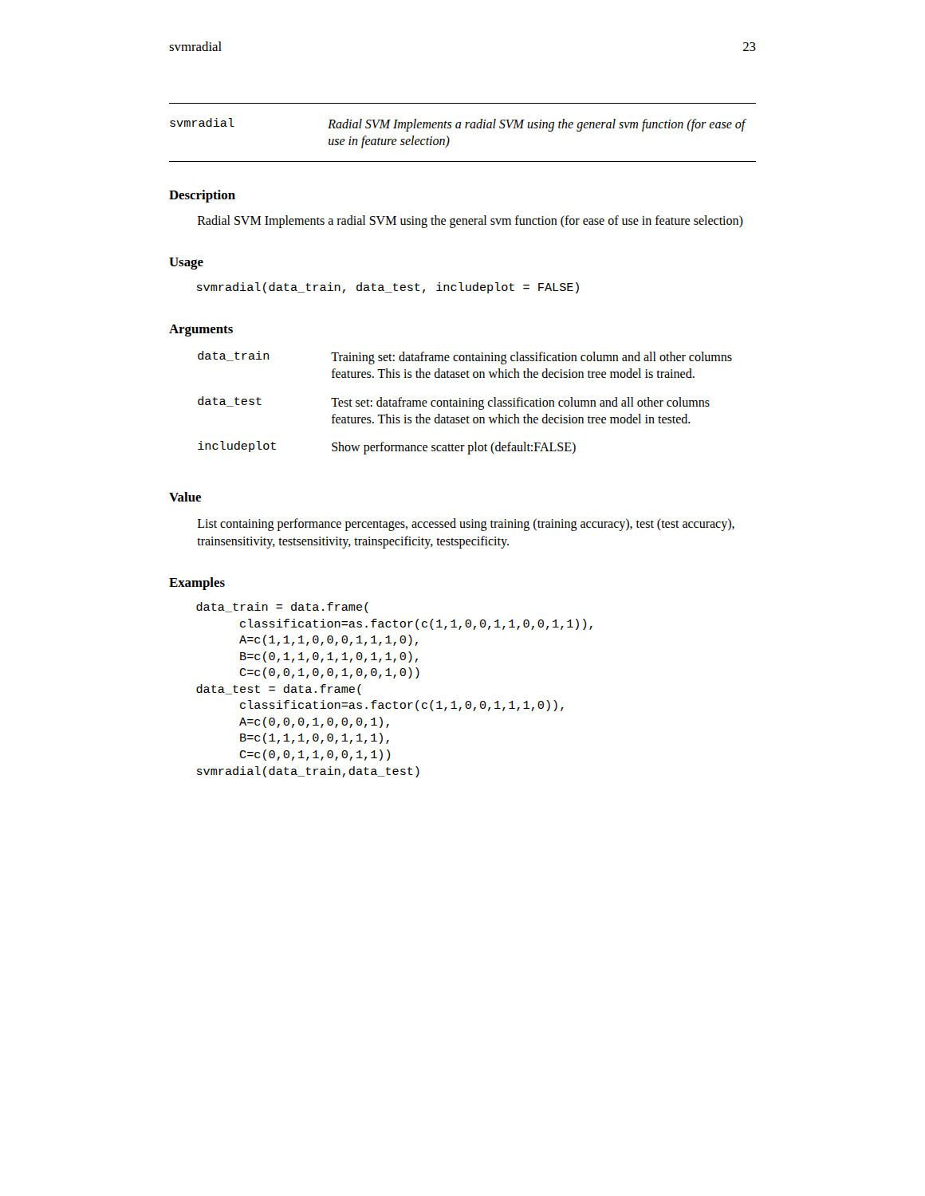svmradial 23
svmradial
Radial SVM Implements a radial SVM using the general svm function (for ease of use in feature selection)
Description
Radial SVM Implements a radial SVM using the general svm function (for ease of use in feature selection)
Usage
svmradial(data_train, data_test, includeplot = FALSE)
Arguments
data_train
Training set: dataframe containing classification column and all other columns features. This is the dataset on which the decision tree model is trained.
data_test
Test set: dataframe containing classification column and all other columns features. This is the dataset on which the decision tree model in tested.
includeplot
Show performance scatter plot (default:FALSE)
Value
List containing performance percentages, accessed using training (training accuracy), test (test accuracy), trainsensitivity, testsensitivity, trainspecificity, testspecificity.
Examples
data_train = data.frame(
      classification=as.factor(c(1,1,0,0,1,1,0,0,1,1)),
      A=c(1,1,1,0,0,0,1,1,1,0),
      B=c(0,1,1,0,1,1,0,1,1,0),
      C=c(0,0,1,0,0,1,0,0,1,0))
data_test = data.frame(
      classification=as.factor(c(1,1,0,0,1,1,1,0)),
      A=c(0,0,0,1,0,0,0,1),
      B=c(1,1,1,0,0,1,1,1),
      C=c(0,0,1,1,0,0,1,1))
svmradial(data_train,data_test)